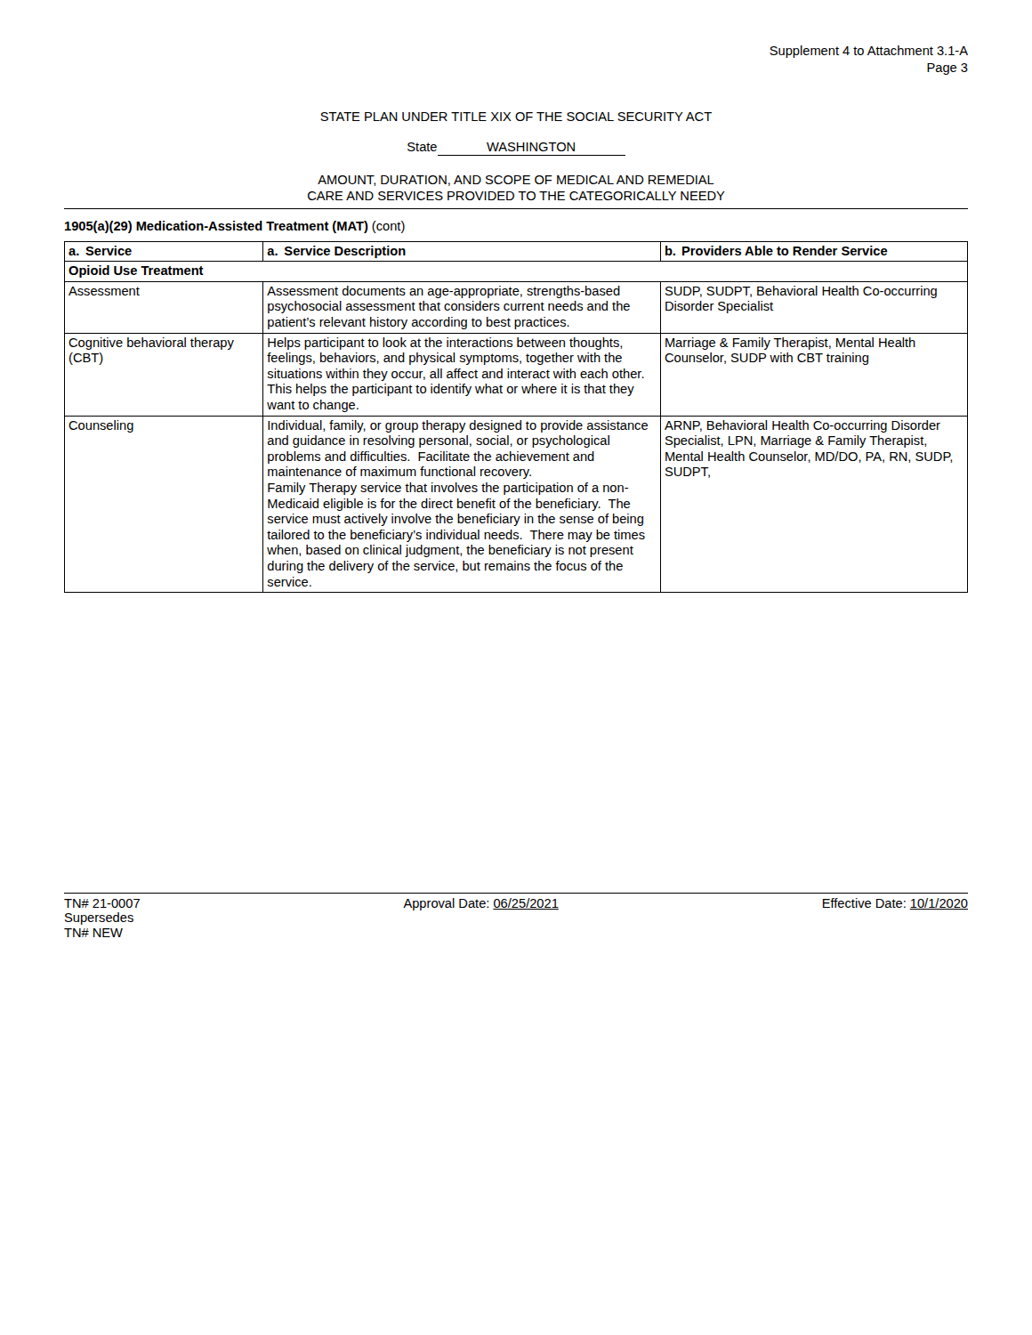Supplement 4 to Attachment 3.1-A
Page 3
STATE PLAN UNDER TITLE XIX OF THE SOCIAL SECURITY ACT
State WASHINGTON
AMOUNT, DURATION, AND SCOPE OF MEDICAL AND REMEDIAL
CARE AND SERVICES PROVIDED TO THE CATEGORICALLY NEEDY
1905(a)(29) Medication-Assisted Treatment (MAT) (cont)
| a. Service | a. Service Description | b. Providers Able to Render Service |
| --- | --- | --- |
| Opioid Use Treatment |
| Assessment | Assessment documents an age-appropriate, strengths-based psychosocial assessment that considers current needs and the patient’s relevant history according to best practices. | SUDP, SUDPT, Behavioral Health Co-occurring Disorder Specialist |
| Cognitive behavioral therapy (CBT) | Helps participant to look at the interactions between thoughts, feelings, behaviors, and physical symptoms, together with the situations within they occur, all affect and interact with each other. This helps the participant to identify what or where it is that they want to change. | Marriage & Family Therapist, Mental Health Counselor, SUDP with CBT training |
| Counseling | Individual, family, or group therapy designed to provide assistance and guidance in resolving personal, social, or psychological problems and difficulties. Facilitate the achievement and maintenance of maximum functional recovery. Family Therapy service that involves the participation of a non-Medicaid eligible is for the direct benefit of the beneficiary. The service must actively involve the beneficiary in the sense of being tailored to the beneficiary’s individual needs. There may be times when, based on clinical judgment, the beneficiary is not present during the delivery of the service, but remains the focus of the service. | ARNP, Behavioral Health Co-occurring Disorder Specialist, LPN, Marriage & Family Therapist, Mental Health Counselor, MD/DO, PA, RN, SUDP, SUDPT, |
TN# 21-0007 Supersedes TN# NEW
Approval Date: 06/25/2021
Effective Date: 10/1/2020